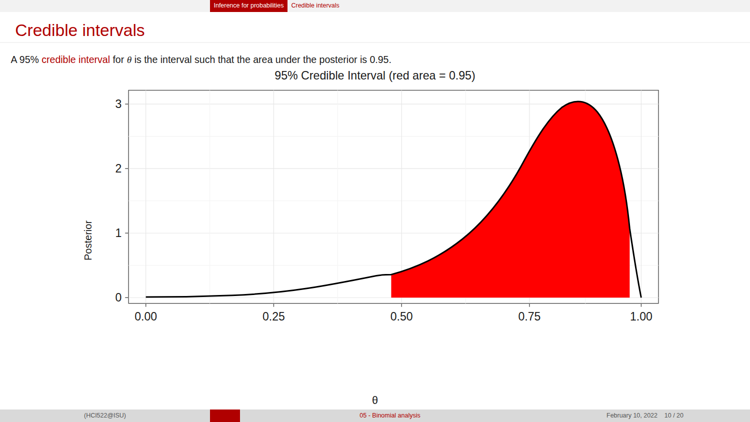Inference for probabilities Credible intervals
Credible intervals
A 95% credible interval for θ is the interval such that the area under the posterior is 0.95.
95% Credible Interval (red area = 0.95)
Posterior
0 1 2 3 0.00 0.25 0.50 0.75 1.00
θ
(HCI522@ISU) 05 - Binomial analysis February 10, 2022 10 / 20